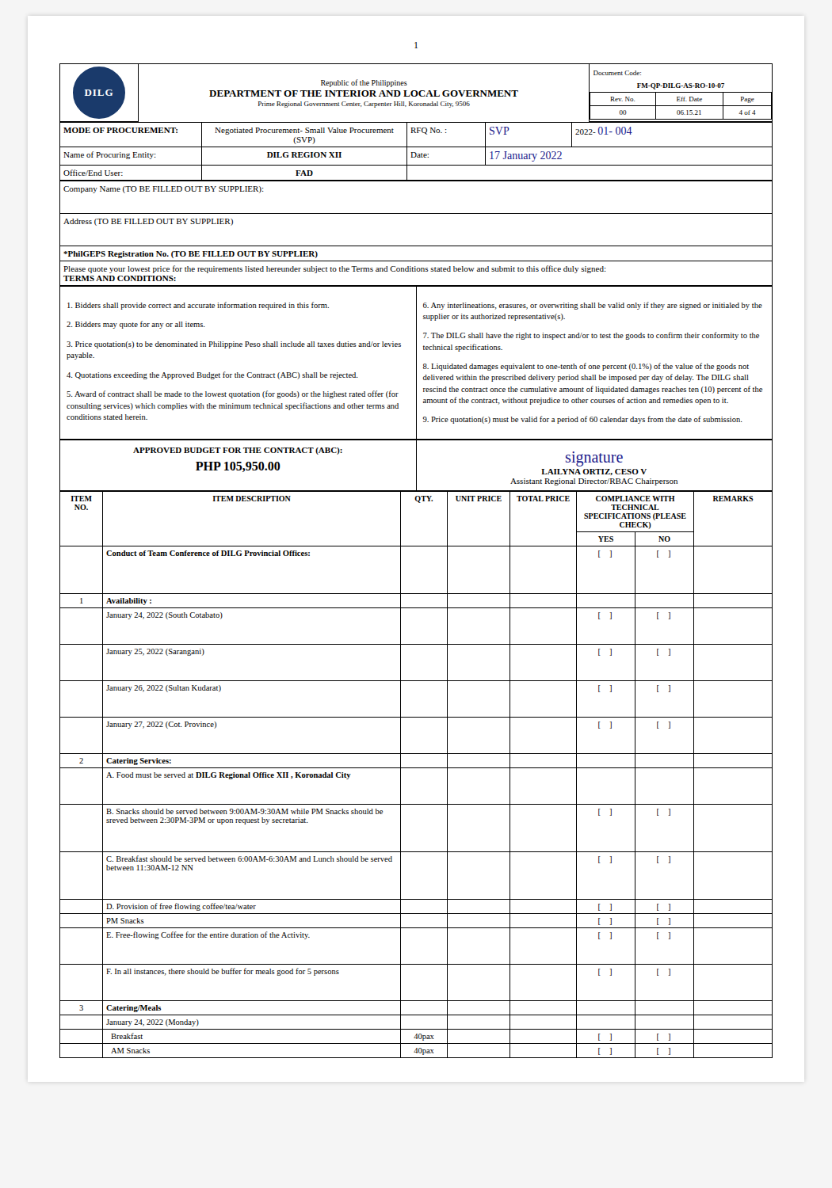1
| DILG | Republic of the Philippines DEPARTMENT OF THE INTERIOR AND LOCAL GOVERNMENT Prime Regional Government Center, Carpenter Hill, Koronadal City, 9506 | / Document Code: / / FM-QP-DILG-AS-RO-10-07 / / Rev. No. / Eff. Date / Page / / 00 / 06.15.21 / 4 of 4 / |
| MODE OF PROCUREMENT: | Negotiated Procurement- Small Value Procurement (SVP) | RFQ No. : | SVP | 2022- 01- 004 |
| Name of Procuring Entity: | DILG REGION XII | Date: | 17 January 2022 |
| Office/End User: | FAD | |
| Company Name (TO BE FILLED OUT BY SUPPLIER): |
| Address (TO BE FILLED OUT BY SUPPLIER) |
| *PhilGEPS Registration No. (TO BE FILLED OUT BY SUPPLIER) |
| Please quote your lowest price for the requirements listed hereunder subject to the Terms and Conditions stated below and submit to this office duly signed: TERMS AND CONDITIONS: |
| 1. Bidders shall provide correct and accurate information required in this form. 2. Bidders may quote for any or all items. 3. Price quotation(s) to be denominated in Philippine Peso shall include all taxes duties and/or levies payable. 4. Quotations exceeding the Approved Budget for the Contract (ABC) shall be rejected. 5. Award of contract shall be made to the lowest quotation (for goods) or the highest rated offer (for consulting services) which complies with the minimum technical specifiactions and other terms and conditions stated herein. | 6. Any interlineations, erasures, or overwriting shall be valid only if they are signed or initialed by the supplier or its authorized representative(s). 7. The DILG shall have the right to inspect and/or to test the goods to confirm their conformity to the technical specifications. 8. Liquidated damages equivalent to one-tenth of one percent (0.1%) of the value of the goods not delivered within the prescribed delivery period shall be imposed per day of delay. The DILG shall rescind the contract once the cumulative amount of liquidated damages reaches ten (10) percent of the amount of the contract, without prejudice to other courses of action and remedies open to it. 9. Price quotation(s) must be valid for a period of 60 calendar days from the date of submission. |
| APPROVED BUDGET FOR THE CONTRACT (ABC): PHP 105,950.00 | signature LAILYNA ORTIZ, CESO V Assistant Regional Director/RBAC Chairperson |
| ITEM NO. | ITEM DESCRIPTION | QTY. | UNIT PRICE | TOTAL PRICE | COMPLIANCE WITH TECHNICAL SPECIFICATIONS (PLEASE CHECK) | REMARKS |
| --- | --- | --- | --- | --- | --- | --- |
| YES | NO |
| | Conduct of Team Conference of DILG Provincial Offices: | | | | [ ] | [ ] | |
| 1 | Availability : | | | | | | |
| | January 24, 2022 (South Cotabato) | | | | [ ] | [ ] | |
| | January 25, 2022 (Sarangani) | | | | [ ] | [ ] | |
| | January 26, 2022 (Sultan Kudarat) | | | | [ ] | [ ] | |
| | January 27, 2022 (Cot. Province) | | | | [ ] | [ ] | |
| 2 | Catering Services: | | | | | | |
| | A. Food must be served at DILG Regional Office XII , Koronadal City | | | | | | |
| | B. Snacks should be served between 9:00AM-9:30AM while PM Snacks should be sreved between 2:30PM-3PM or upon request by secretariat. | | | | [ ] | [ ] | |
| | C. Breakfast should be served between 6:00AM-6:30AM and Lunch should be served between 11:30AM-12 NN | | | | [ ] | [ ] | |
| | D. Provision of free flowing coffee/tea/water | | | | [ ] | [ ] | |
| | PM Snacks | | | | [ ] | [ ] | |
| | E. Free-flowing Coffee for the entire duration of the Activity. | | | | [ ] | [ ] | |
| | F. In all instances, there should be buffer for meals good for 5 persons | | | | [ ] | [ ] | |
| 3 | Catering/Meals | | | | | | |
| | January 24, 2022 (Monday) | | | | | | |
| | Breakfast | 40pax | | | [ ] | [ ] | |
| | AM Snacks | 40pax | | | [ ] | [ ] | |